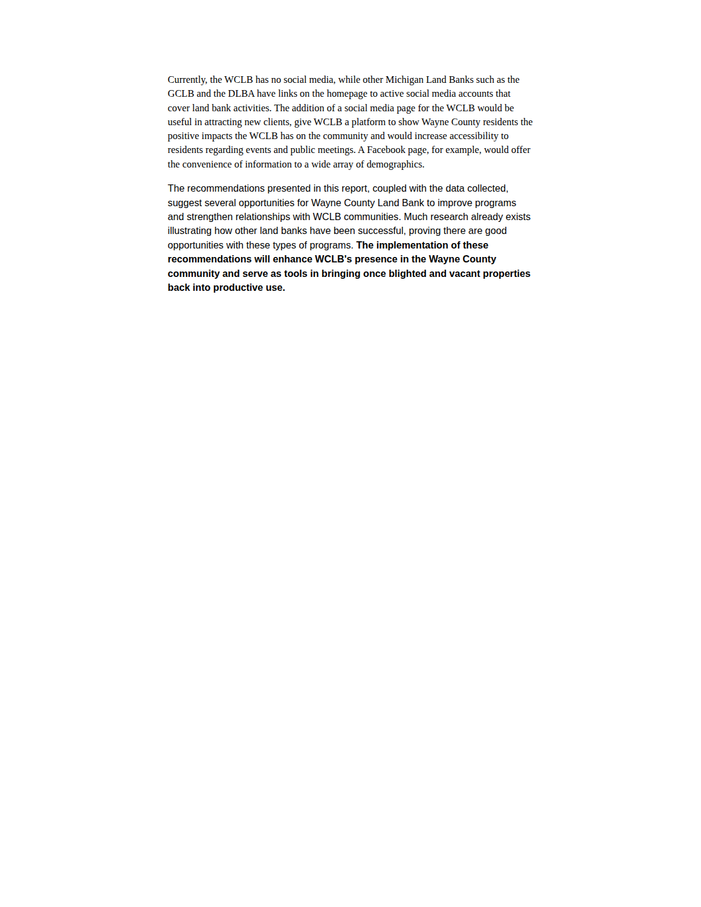Currently, the WCLB has no social media, while other Michigan Land Banks such as the GCLB and the DLBA have links on the homepage to active social media accounts that cover land bank activities. The addition of a social media page for the WCLB would be useful in attracting new clients, give WCLB a platform to show Wayne County residents the positive impacts the WCLB has on the community and would increase accessibility to residents regarding events and public meetings. A Facebook page, for example, would offer the convenience of information to a wide array of demographics.
The recommendations presented in this report, coupled with the data collected, suggest several opportunities for Wayne County Land Bank to improve programs and strengthen relationships with WCLB communities. Much research already exists illustrating how other land banks have been successful, proving there are good opportunities with these types of programs. The implementation of these recommendations will enhance WCLB's presence in the Wayne County community and serve as tools in bringing once blighted and vacant properties back into productive use.